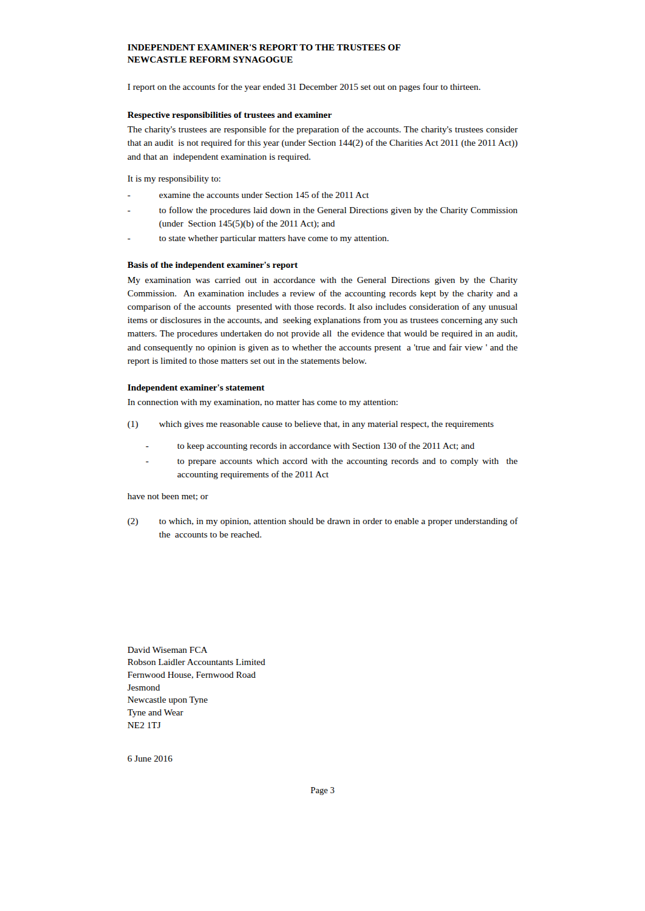Independent Examiner's Report to the Trustees of
Newcastle Reform Synagogue
I report on the accounts for the year ended 31 December 2015 set out on pages four to thirteen.
Respective responsibilities of trustees and examiner
The charity's trustees are responsible for the preparation of the accounts. The charity's trustees consider that an audit is not required for this year (under Section 144(2) of the Charities Act 2011 (the 2011 Act)) and that an independent examination is required.
It is my responsibility to:
examine the accounts under Section 145 of the 2011 Act
to follow the procedures laid down in the General Directions given by the Charity Commission (under Section 145(5)(b) of the 2011 Act); and
to state whether particular matters have come to my attention.
Basis of the independent examiner's report
My examination was carried out in accordance with the General Directions given by the Charity Commission. An examination includes a review of the accounting records kept by the charity and a comparison of the accounts presented with those records. It also includes consideration of any unusual items or disclosures in the accounts, and seeking explanations from you as trustees concerning any such matters. The procedures undertaken do not provide all the evidence that would be required in an audit, and consequently no opinion is given as to whether the accounts present a 'true and fair view ' and the report is limited to those matters set out in the statements below.
Independent examiner's statement
In connection with my examination, no matter has come to my attention:
(1)
which gives me reasonable cause to believe that, in any material respect, the requirements
to keep accounting records in accordance with Section 130 of the 2011 Act; and
to prepare accounts which accord with the accounting records and to comply with the accounting requirements of the 2011 Act
have not been met; or
(2)
to which, in my opinion, attention should be drawn in order to enable a proper understanding of the accounts to be reached.
David Wiseman FCA
Robson Laidler Accountants Limited
Fernwood House, Fernwood Road
Jesmond
Newcastle upon Tyne
Tyne and Wear
NE2 1TJ
6 June 2016
Page 3